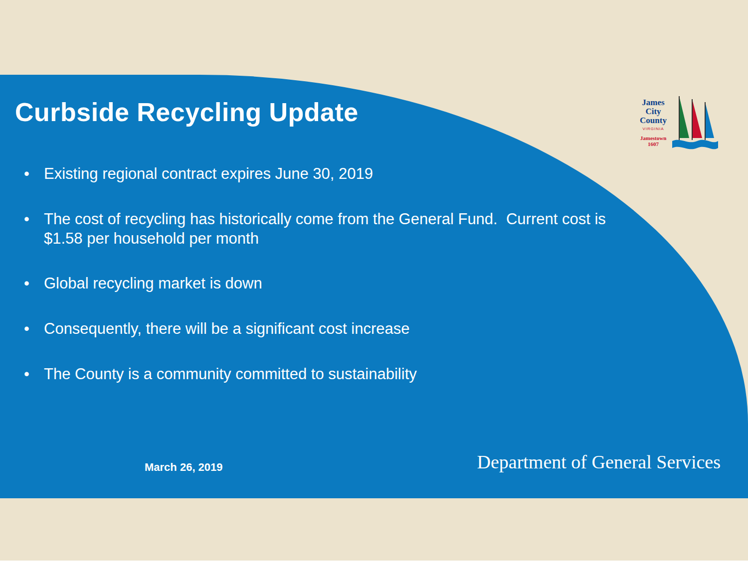Curbside Recycling Update
James City County VIRGINIA Jamestown 1607
Existing regional contract expires June 30, 2019
The cost of recycling has historically come from the General Fund. Current cost is $1.58 per household per month
Global recycling market is down
Consequently, there will be a significant cost increase
The County is a community committed to sustainability
March 26, 2019
Department of General Services